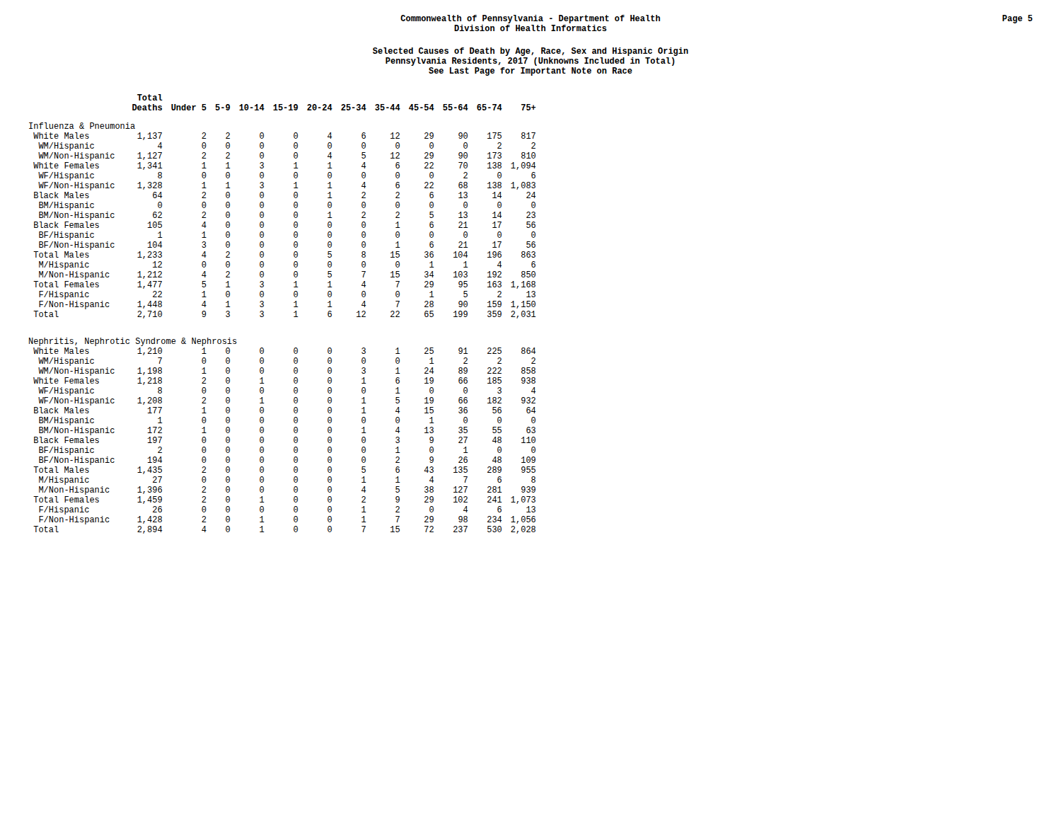Commonwealth of Pennsylvania - Department of Health Division of Health Informatics Page 5
Selected Causes of Death by Age, Race, Sex and Hispanic Origin Pennsylvania Residents, 2017 (Unknowns Included in Total) See Last Page for Important Note on Race
| | Total | | | | | | | | | | | |
| --- | --- | --- | --- | --- | --- | --- | --- | --- | --- | --- | --- | --- |
| | Deaths | Under 5 | 5-9 | 10-14 | 15-19 | 20-24 | 25-34 | 35-44 | 45-54 | 55-64 | 65-74 | 75+ |
| Influenza & Pneumonia |
| White Males | 1,137 | 2 | 2 | 0 | 0 | 4 | 6 | 12 | 29 | 90 | 175 | 817 |
| WM/Hispanic | 4 | 0 | 0 | 0 | 0 | 0 | 0 | 0 | 0 | 0 | 2 | 2 |
| WM/Non-Hispanic | 1,127 | 2 | 2 | 0 | 0 | 4 | 5 | 12 | 29 | 90 | 173 | 810 |
| White Females | 1,341 | 1 | 1 | 3 | 1 | 1 | 4 | 6 | 22 | 70 | 138 | 1,094 |
| WF/Hispanic | 8 | 0 | 0 | 0 | 0 | 0 | 0 | 0 | 0 | 2 | 0 | 6 |
| WF/Non-Hispanic | 1,328 | 1 | 1 | 3 | 1 | 1 | 4 | 6 | 22 | 68 | 138 | 1,083 |
| Black Males | 64 | 2 | 0 | 0 | 0 | 1 | 2 | 2 | 6 | 13 | 14 | 24 |
| BM/Hispanic | 0 | 0 | 0 | 0 | 0 | 0 | 0 | 0 | 0 | 0 | 0 | 0 |
| BM/Non-Hispanic | 62 | 2 | 0 | 0 | 0 | 1 | 2 | 2 | 5 | 13 | 14 | 23 |
| Black Females | 105 | 4 | 0 | 0 | 0 | 0 | 0 | 1 | 6 | 21 | 17 | 56 |
| BF/Hispanic | 1 | 1 | 0 | 0 | 0 | 0 | 0 | 0 | 0 | 0 | 0 | 0 |
| BF/Non-Hispanic | 104 | 3 | 0 | 0 | 0 | 0 | 0 | 1 | 6 | 21 | 17 | 56 |
| Total Males | 1,233 | 4 | 2 | 0 | 0 | 5 | 8 | 15 | 36 | 104 | 196 | 863 |
| M/Hispanic | 12 | 0 | 0 | 0 | 0 | 0 | 0 | 0 | 1 | 1 | 4 | 6 |
| M/Non-Hispanic | 1,212 | 4 | 2 | 0 | 0 | 5 | 7 | 15 | 34 | 103 | 192 | 850 |
| Total Females | 1,477 | 5 | 1 | 3 | 1 | 1 | 4 | 7 | 29 | 95 | 163 | 1,168 |
| F/Hispanic | 22 | 1 | 0 | 0 | 0 | 0 | 0 | 0 | 1 | 5 | 2 | 13 |
| F/Non-Hispanic | 1,448 | 4 | 1 | 3 | 1 | 1 | 4 | 7 | 28 | 90 | 159 | 1,150 |
| Total | 2,710 | 9 | 3 | 3 | 1 | 6 | 12 | 22 | 65 | 199 | 359 | 2,031 |
| Nephritis, Nephrotic Syndrome & Nephrosis |
| White Males | 1,210 | 1 | 0 | 0 | 0 | 0 | 3 | 1 | 25 | 91 | 225 | 864 |
| WM/Hispanic | 7 | 0 | 0 | 0 | 0 | 0 | 0 | 0 | 1 | 2 | 2 | 2 |
| WM/Non-Hispanic | 1,198 | 1 | 0 | 0 | 0 | 0 | 3 | 1 | 24 | 89 | 222 | 858 |
| White Females | 1,218 | 2 | 0 | 1 | 0 | 0 | 1 | 6 | 19 | 66 | 185 | 938 |
| WF/Hispanic | 8 | 0 | 0 | 0 | 0 | 0 | 0 | 1 | 0 | 0 | 3 | 4 |
| WF/Non-Hispanic | 1,208 | 2 | 0 | 1 | 0 | 0 | 1 | 5 | 19 | 66 | 182 | 932 |
| Black Males | 177 | 1 | 0 | 0 | 0 | 0 | 1 | 4 | 15 | 36 | 56 | 64 |
| BM/Hispanic | 1 | 0 | 0 | 0 | 0 | 0 | 0 | 0 | 1 | 0 | 0 | 0 |
| BM/Non-Hispanic | 172 | 1 | 0 | 0 | 0 | 0 | 1 | 4 | 13 | 35 | 55 | 63 |
| Black Females | 197 | 0 | 0 | 0 | 0 | 0 | 0 | 3 | 9 | 27 | 48 | 110 |
| BF/Hispanic | 2 | 0 | 0 | 0 | 0 | 0 | 0 | 1 | 0 | 1 | 0 | 0 |
| BF/Non-Hispanic | 194 | 0 | 0 | 0 | 0 | 0 | 0 | 2 | 9 | 26 | 48 | 109 |
| Total Males | 1,435 | 2 | 0 | 0 | 0 | 0 | 5 | 6 | 43 | 135 | 289 | 955 |
| M/Hispanic | 27 | 0 | 0 | 0 | 0 | 0 | 1 | 1 | 4 | 7 | 6 | 8 |
| M/Non-Hispanic | 1,396 | 2 | 0 | 0 | 0 | 0 | 4 | 5 | 38 | 127 | 281 | 939 |
| Total Females | 1,459 | 2 | 0 | 1 | 0 | 0 | 2 | 9 | 29 | 102 | 241 | 1,073 |
| F/Hispanic | 26 | 0 | 0 | 0 | 0 | 0 | 1 | 2 | 0 | 4 | 6 | 13 |
| F/Non-Hispanic | 1,428 | 2 | 0 | 1 | 0 | 0 | 1 | 7 | 29 | 98 | 234 | 1,056 |
| Total | 2,894 | 4 | 0 | 1 | 0 | 0 | 7 | 15 | 72 | 237 | 530 | 2,028 |